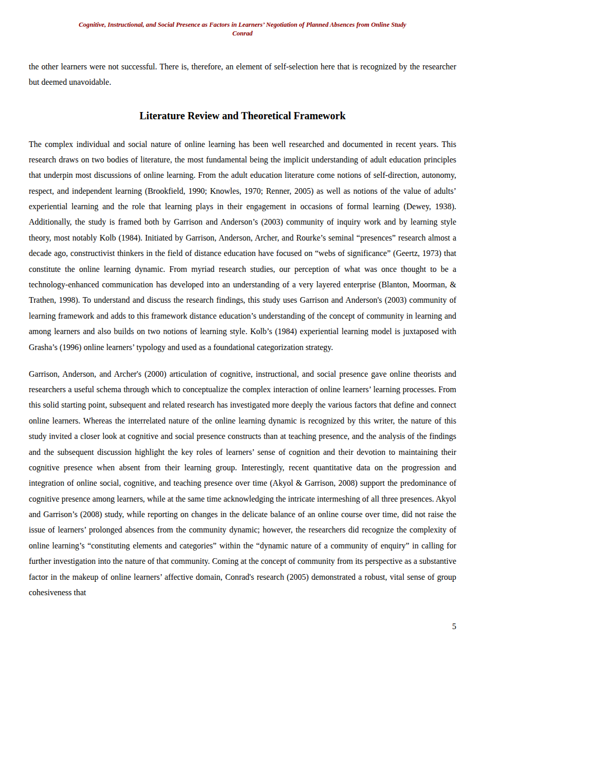Cognitive, Instructional, and Social Presence as Factors in Learners’ Negotiation of Planned Absences from Online Study
Conrad
the other learners were not successful. There is, therefore, an element of self-selection here that is recognized by the researcher but deemed unavoidable.
Literature Review and Theoretical Framework
The complex individual and social nature of online learning has been well researched and documented in recent years. This research draws on two bodies of literature, the most fundamental being the implicit understanding of adult education principles that underpin most discussions of online learning. From the adult education literature come notions of self-direction, autonomy, respect, and independent learning (Brookfield, 1990; Knowles, 1970; Renner, 2005) as well as notions of the value of adults’ experiential learning and the role that learning plays in their engagement in occasions of formal learning (Dewey, 1938). Additionally, the study is framed both by Garrison and Anderson’s (2003) community of inquiry work and by learning style theory, most notably Kolb (1984). Initiated by Garrison, Anderson, Archer, and Rourke’s seminal “presences” research almost a decade ago, constructivist thinkers in the field of distance education have focused on “webs of significance” (Geertz, 1973) that constitute the online learning dynamic. From myriad research studies, our perception of what was once thought to be a technology-enhanced communication has developed into an understanding of a very layered enterprise (Blanton, Moorman, & Trathen, 1998). To understand and discuss the research findings, this study uses Garrison and Anderson's (2003) community of learning framework and adds to this framework distance education’s understanding of the concept of community in learning and among learners and also builds on two notions of learning style. Kolb’s (1984) experiential learning model is juxtaposed with Grasha’s (1996) online learners’ typology and used as a foundational categorization strategy.
Garrison, Anderson, and Archer's (2000) articulation of cognitive, instructional, and social presence gave online theorists and researchers a useful schema through which to conceptualize the complex interaction of online learners’ learning processes. From this solid starting point, subsequent and related research has investigated more deeply the various factors that define and connect online learners. Whereas the interrelated nature of the online learning dynamic is recognized by this writer, the nature of this study invited a closer look at cognitive and social presence constructs than at teaching presence, and the analysis of the findings and the subsequent discussion highlight the key roles of learners’ sense of cognition and their devotion to maintaining their cognitive presence when absent from their learning group. Interestingly, recent quantitative data on the progression and integration of online social, cognitive, and teaching presence over time (Akyol & Garrison, 2008) support the predominance of cognitive presence among learners, while at the same time acknowledging the intricate intermeshing of all three presences. Akyol and Garrison’s (2008) study, while reporting on changes in the delicate balance of an online course over time, did not raise the issue of learners’ prolonged absences from the community dynamic; however, the researchers did recognize the complexity of online learning’s “constituting elements and categories” within the “dynamic nature of a community of enquiry” in calling for further investigation into the nature of that community. Coming at the concept of community from its perspective as a substantive factor in the makeup of online learners’ affective domain, Conrad's research (2005) demonstrated a robust, vital sense of group cohesiveness that
5